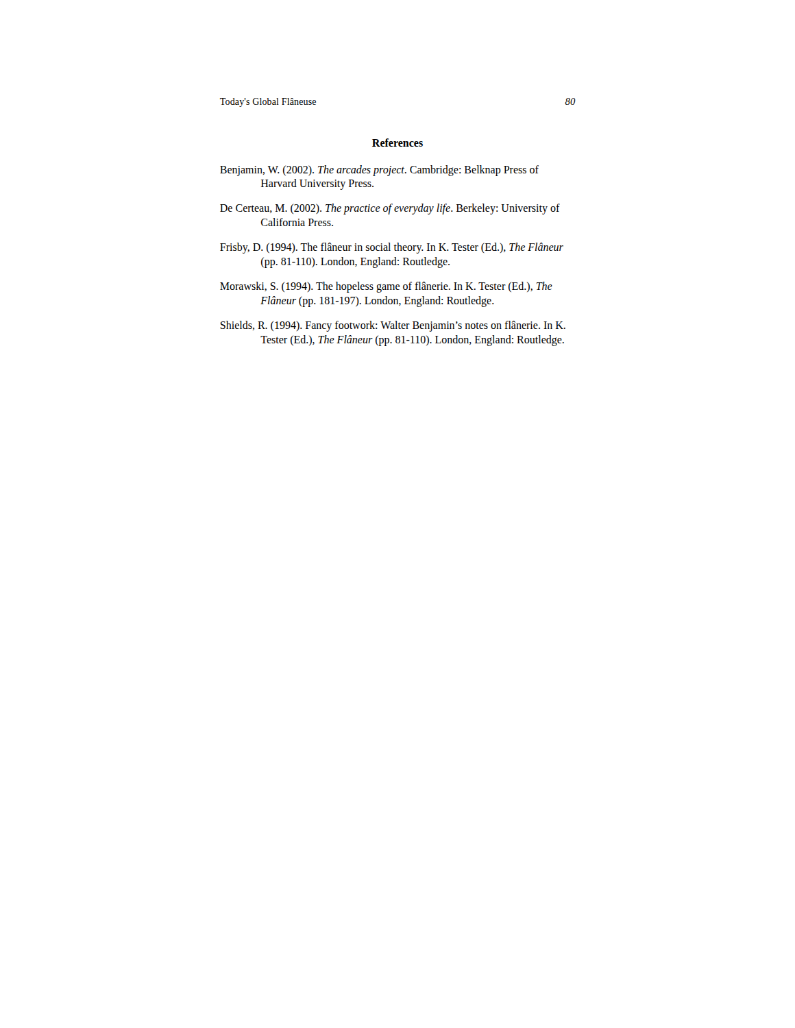Today's Global Flâneuse 80
References
Benjamin, W. (2002). The arcades project. Cambridge: Belknap Press of Harvard University Press.
De Certeau, M. (2002). The practice of everyday life. Berkeley: University of California Press.
Frisby, D. (1994). The flâneur in social theory. In K. Tester (Ed.), The Flâneur(pp. 81-110). London, England: Routledge.
Morawski, S. (1994). The hopeless game of flânerie. In K. Tester (Ed.), The Flâneur (pp. 181-197). London, England: Routledge.
Shields, R. (1994). Fancy footwork: Walter Benjamin’s notes on flânerie. In K. Tester (Ed.), The Flâneur (pp. 81-110). London, England: Routledge.